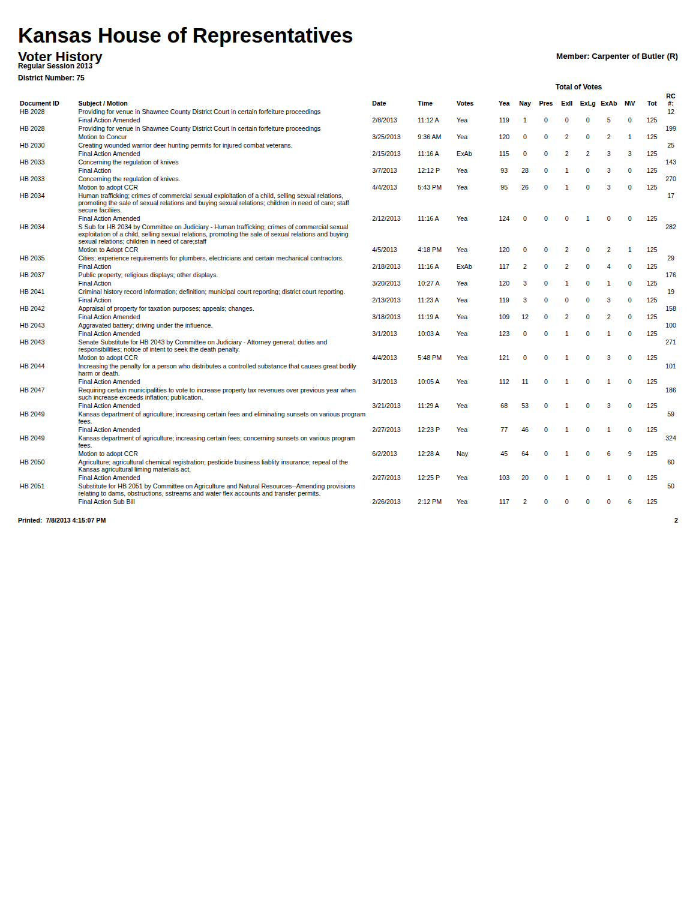Kansas House of Representatives
Voter History
Member: Carpenter of Butler (R)
Regular Session 2013
District Number: 75
| | Total of Votes | |
| --- | --- | --- |
| Document ID | Subject / Motion | Date | Time | Votes | Yea | Nay | Pres | ExII | ExLg | ExAb | N\V | Tot | RC #: |
| HB 2028 | Providing for venue in Shawnee County District Court in certain forfeiture proceedings | | | | | 12 |
| | Final Action Amended | 2/8/2013 | 11:12 A | Yea | 119 | 1 | 0 | 0 | 0 | 5 | 0 | 125 | |
| HB 2028 | Providing for venue in Shawnee County District Court in certain forfeiture proceedings | | | | | 199 |
| | Motion to Concur | 3/25/2013 | 9:36 AM | Yea | 120 | 0 | 0 | 2 | 0 | 2 | 1 | 125 | |
| HB 2030 | Creating wounded warrior deer hunting permits for injured combat veterans. | | | | | 25 |
| | Final Action Amended | 2/15/2013 | 11:16 A | ExAb | 115 | 0 | 0 | 2 | 2 | 3 | 3 | 125 | |
| HB 2033 | Concerning the regulation of knives | | | | | 143 |
| | Final Action | 3/7/2013 | 12:12 P | Yea | 93 | 28 | 0 | 1 | 0 | 3 | 0 | 125 | |
| HB 2033 | Concerning the regulation of knives. | | | | | 270 |
| | Motion to adopt CCR | 4/4/2013 | 5:43 PM | Yea | 95 | 26 | 0 | 1 | 0 | 3 | 0 | 125 | |
| HB 2034 | Human trafficking; crimes of commercial sexual exploitation of a child, selling sexual relations, promoting the sale of sexual relations and buying sexual relations; children in need of care; staff secure faciliies. | | | | | 17 |
| | Final Action Amended | 2/12/2013 | 11:16 A | Yea | 124 | 0 | 0 | 0 | 1 | 0 | 0 | 125 | |
| HB 2034 | S Sub for HB 2034 by Committee on Judiciary - Human trafficking; crimes of commercial sexual exploitation of a child, selling sexual relations, promoting the sale of sexual relations and buying sexual relations; children in need of care;staff | | | | | 282 |
| | Motion to Adopt CCR | 4/5/2013 | 4:18 PM | Yea | 120 | 0 | 0 | 2 | 0 | 2 | 1 | 125 | |
| HB 2035 | Cities; experience requirements for plumbers, electricians and certain mechanical contractors. | | | | | 29 |
| | Final Action | 2/18/2013 | 11:16 A | ExAb | 117 | 2 | 0 | 2 | 0 | 4 | 0 | 125 | |
| HB 2037 | Public property; religious displays; other displays. | | | | | 176 |
| | Final Action | 3/20/2013 | 10:27 A | Yea | 120 | 3 | 0 | 1 | 0 | 1 | 0 | 125 | |
| HB 2041 | Criminal history record information; definition; municipal court reporting; district court reporting. | | | | | 19 |
| | Final Action | 2/13/2013 | 11:23 A | Yea | 119 | 3 | 0 | 0 | 0 | 3 | 0 | 125 | |
| HB 2042 | Appraisal of property for taxation purposes; appeals; changes. | | | | | 158 |
| | Final Action Amended | 3/18/2013 | 11:19 A | Yea | 109 | 12 | 0 | 2 | 0 | 2 | 0 | 125 | |
| HB 2043 | Aggravated battery; driving under the influence. | | | | | 100 |
| | Final Action Amended | 3/1/2013 | 10:03 A | Yea | 123 | 0 | 0 | 1 | 0 | 1 | 0 | 125 | |
| HB 2043 | Senate Substitute for HB 2043 by Committee on Judiciary - Attorney general; duties and responsibilities; notice of intent to seek the death penalty. | | | | | 271 |
| | Motion to adopt CCR | 4/4/2013 | 5:48 PM | Yea | 121 | 0 | 0 | 1 | 0 | 3 | 0 | 125 | |
| HB 2044 | Increasing the penalty for a person who distributes a controlled substance that causes great bodily harm or death. | | | | | 101 |
| | Final Action Amended | 3/1/2013 | 10:05 A | Yea | 112 | 11 | 0 | 1 | 0 | 1 | 0 | 125 | |
| HB 2047 | Requiring certain municipalities to vote to increase property tax revenues over previous year when such increase exceeds inflation; publication. | | | | | 186 |
| | Final Action Amended | 3/21/2013 | 11:29 A | Yea | 68 | 53 | 0 | 1 | 0 | 3 | 0 | 125 | |
| HB 2049 | Kansas department of agriculture; increasing certain fees and eliminating sunsets on various program fees. | | | | | 59 |
| | Final Action Amended | 2/27/2013 | 12:23 P | Yea | 77 | 46 | 0 | 1 | 0 | 1 | 0 | 125 | |
| HB 2049 | Kansas department of agriculture; increasing certain fees; concerning sunsets on various program fees. | | | | | 324 |
| | Motion to adopt CCR | 6/2/2013 | 12:28 A | Nay | 45 | 64 | 0 | 1 | 0 | 6 | 9 | 125 | |
| HB 2050 | Agriculture; agricultural chemical registration; pesticide business liablity insurance; repeal of the Kansas agricultural liming materials act. | | | | | 60 |
| | Final Action Amended | 2/27/2013 | 12:25 P | Yea | 103 | 20 | 0 | 1 | 0 | 1 | 0 | 125 | |
| HB 2051 | Substitute for HB 2051 by Committee on Agriculture and Natural Resources--Amending provisions relating to dams, obstructions, sstreams and water flex accounts and transfer permits. | | | | | 50 |
| | Final Action Sub Bill | 2/26/2013 | 2:12 PM | Yea | 117 | 2 | 0 | 0 | 0 | 0 | 6 | 125 | |
Printed: 7/8/2013 4:15:07 PM 2